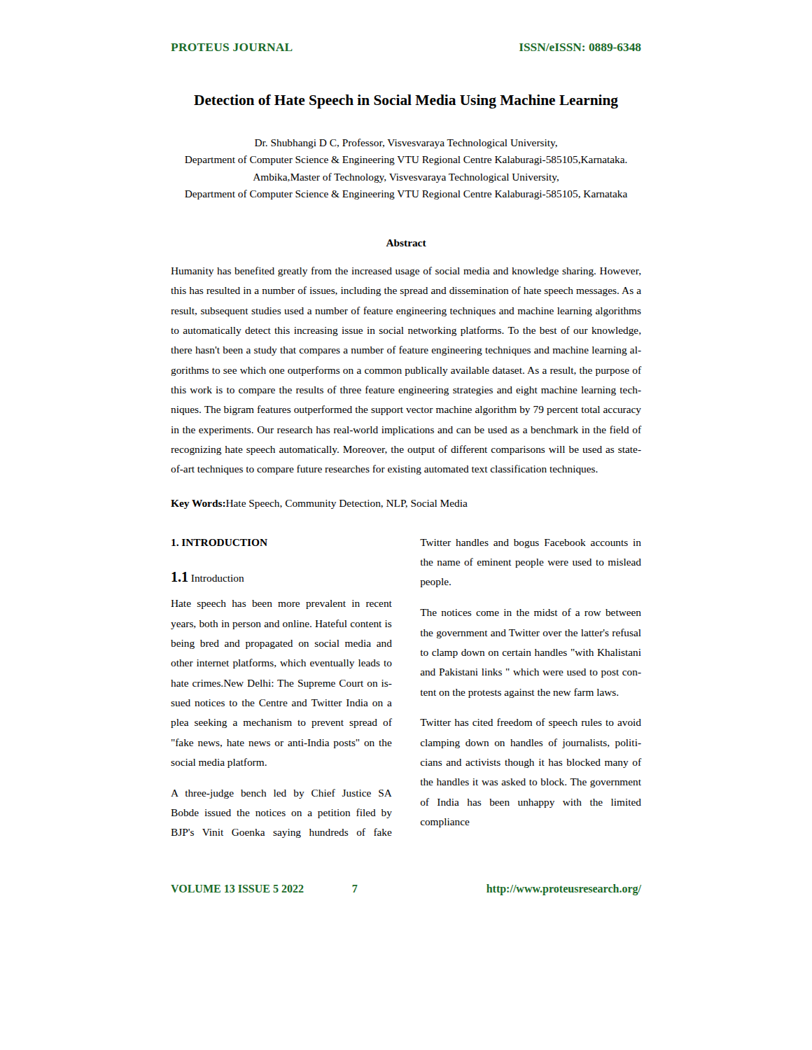PROTEUS JOURNAL ISSN/eISSN: 0889-6348
Detection of Hate Speech in Social Media Using Machine Learning
Dr. Shubhangi D C, Professor, Visvesvaraya Technological University,
Department of Computer Science & Engineering VTU Regional Centre Kalaburagi-585105,Karnataka.
Ambika,Master of Technology, Visvesvaraya Technological University,
Department of Computer Science & Engineering VTU Regional Centre Kalaburagi-585105, Karnataka
Abstract
Humanity has benefited greatly from the increased usage of social media and knowledge sharing. However, this has resulted in a number of issues, including the spread and dissemination of hate speech messages. As a result, subsequent studies used a number of feature engineering techniques and machine learning algorithms to automatically detect this increasing issue in social networking platforms. To the best of our knowledge, there hasn't been a study that compares a number of feature engineering techniques and machine learning algorithms to see which one outperforms on a common publically available dataset. As a result, the purpose of this work is to compare the results of three feature engineering strategies and eight machine learning techniques. The bigram features outperformed the support vector machine algorithm by 79 percent total accuracy in the experiments. Our research has real-world implications and can be used as a benchmark in the field of recognizing hate speech automatically. Moreover, the output of different comparisons will be used as state-of-art techniques to compare future researches for existing automated text classification techniques.
Key Words: Hate Speech, Community Detection, NLP, Social Media
1. INTRODUCTION
1.1 Introduction
Hate speech has been more prevalent in recent years, both in person and online. Hateful content is being bred and propagated on social media and other internet platforms, which eventually leads to hate crimes.New Delhi: The Supreme Court on issued notices to the Centre and Twitter India on a plea seeking a mechanism to prevent spread of "fake news, hate news or anti-India posts" on the social media platform.
A three-judge bench led by Chief Justice SA Bobde issued the notices on a petition filed by BJP's Vinit Goenka saying hundreds of fake Twitter handles and bogus Facebook accounts in the name of eminent people were used to mislead people.
The notices come in the midst of a row between the government and Twitter over the latter's refusal to clamp down on certain handles "with Khalistani and Pakistani links " which were used to post content on the protests against the new farm laws.
Twitter has cited freedom of speech rules to avoid clamping down on handles of journalists, politicians and activists though it has blocked many of the handles it was asked to block. The government of India has been unhappy with the limited compliance
VOLUME 13 ISSUE 5 2022 7 http://www.proteusresearch.org/